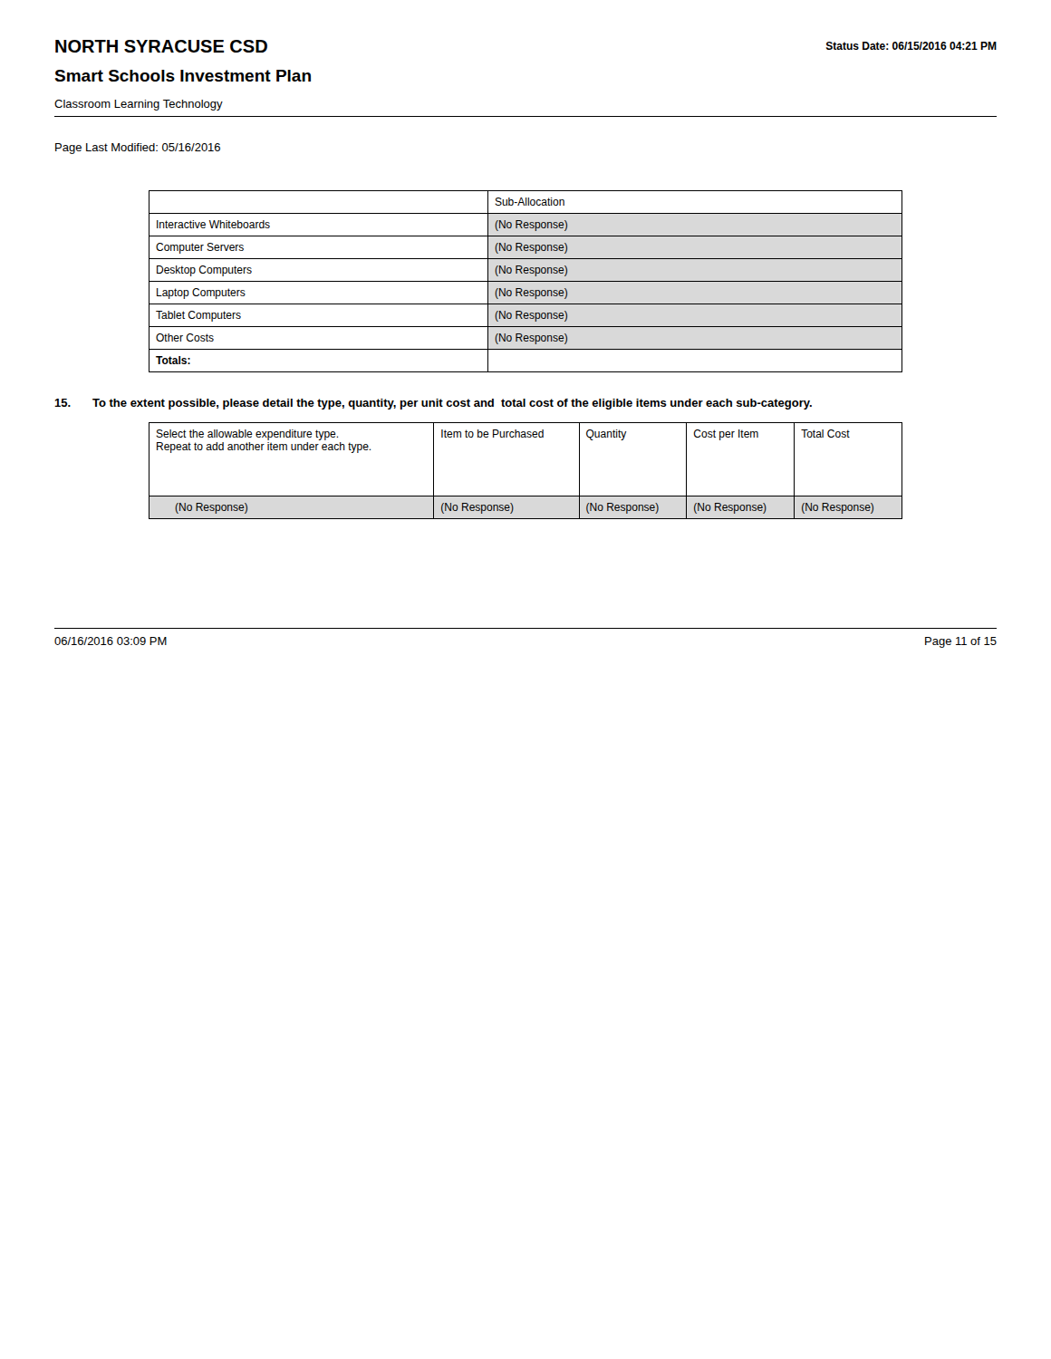Status Date: 06/15/2016 04:21 PM
NORTH SYRACUSE CSD
Smart Schools Investment Plan
Classroom Learning Technology
Page Last Modified: 05/16/2016
| | Sub-Allocation |
| Interactive Whiteboards | (No Response) |
| Computer Servers | (No Response) |
| Desktop Computers | (No Response) |
| Laptop Computers | (No Response) |
| Tablet Computers | (No Response) |
| Other Costs | (No Response) |
| Totals: | |
15.
To the extent possible, please detail the type, quantity, per unit cost and total cost of the eligible items under each sub-category.
| Select the allowable expenditure type. Repeat to add another item under each type. | Item to be Purchased | Quantity | Cost per Item | Total Cost |
| --- | --- | --- | --- | --- |
| (No Response) | (No Response) | (No Response) | (No Response) | (No Response) |
06/16/2016 03:09 PM Page 11 of 15